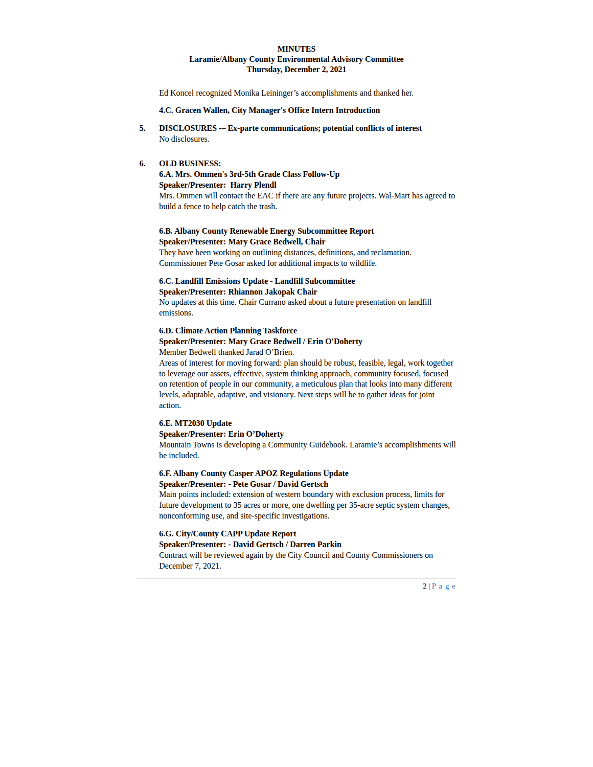MINUTES
Laramie/Albany County Environmental Advisory Committee
Thursday, December 2, 2021
Ed Koncel recognized Monika Leininger’s accomplishments and thanked her.
4.C. Gracen Wallen, City Manager's Office Intern Introduction
5.
DISCLOSURES -– Ex-parte communications; potential conflicts of interest
No disclosures.
6.
OLD BUSINESS:
6.A. Mrs. Ommen's 3rd-5th Grade Class Follow-Up
Speaker/Presenter: Harry Plendl
Mrs. Ommen will contact the EAC if there are any future projects. Wal-Mart has agreed to build a fence to help catch the trash.
6.B. Albany County Renewable Energy Subcommittee Report
Speaker/Presenter: Mary Grace Bedwell, Chair
They have been working on outlining distances, definitions, and reclamation. Commissioner Pete Gosar asked for additional impacts to wildlife.
6.C. Landfill Emissions Update - Landfill Subcommittee
Speaker/Presenter: Rhiannon Jakopak Chair
No updates at this time. Chair Currano asked about a future presentation on landfill emissions.
6.D. Climate Action Planning Taskforce
Speaker/Presenter: Mary Grace Bedwell / Erin O'Doherty
Member Bedwell thanked Jarad O’Brien.
Areas of interest for moving forward: plan should be robust, feasible, legal, work together to leverage our assets, effective, system thinking approach, community focused, focused on retention of people in our community, a meticulous plan that looks into many different levels, adaptable, adaptive, and visionary. Next steps will be to gather ideas for joint action.
6.E. MT2030 Update
Speaker/Presenter: Erin O’Doherty
Mountain Towns is developing a Community Guidebook. Laramie’s accomplishments will be included.
6.F. Albany County Casper APOZ Regulations Update
Speaker/Presenter: - Pete Gosar / David Gertsch
Main points included: extension of western boundary with exclusion process, limits for future development to 35 acres or more, one dwelling per 35-acre septic system changes, nonconforming use, and site-specific investigations.
6.G. City/County CAPP Update Report
Speaker/Presenter: - David Gertsch / Darren Parkin
Contract will be reviewed again by the City Council and County Commissioners on December 7, 2021.
2 | P a g e